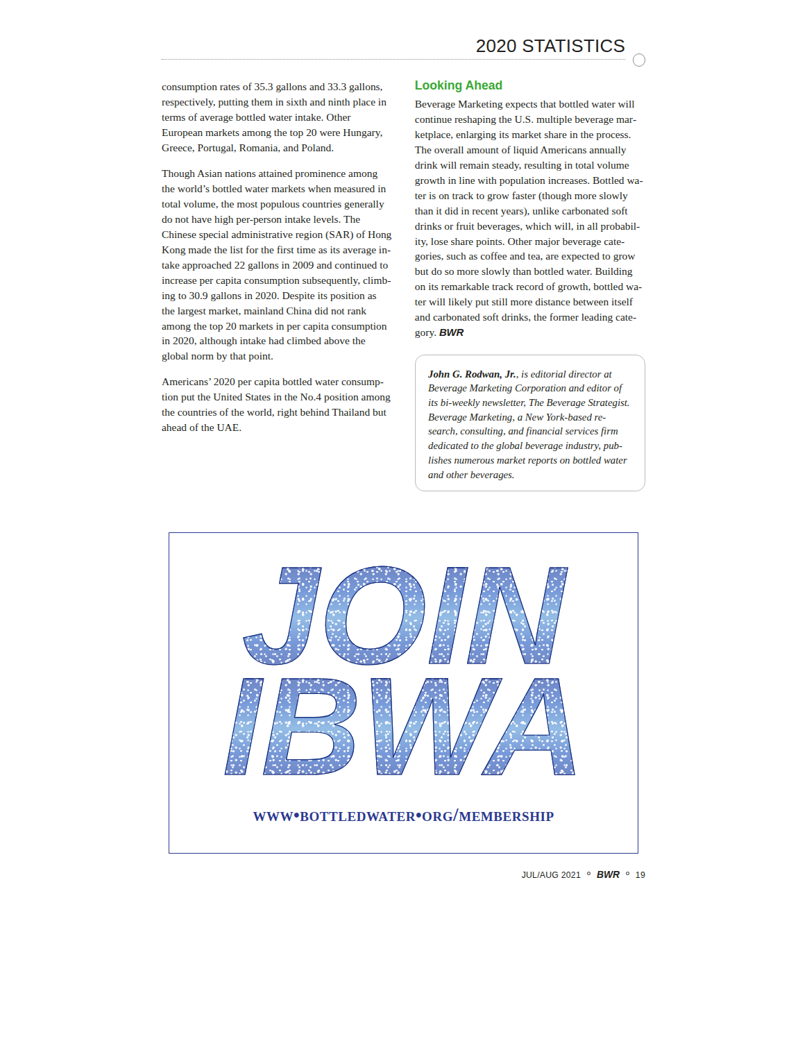2020 STATISTICS
consumption rates of 35.3 gallons and 33.3 gallons, respectively, putting them in sixth and ninth place in terms of average bottled water intake. Other European markets among the top 20 were Hungary, Greece, Portugal, Romania, and Poland.
Though Asian nations attained prominence among the world’s bottled water markets when measured in total volume, the most populous countries generally do not have high per-person intake levels. The Chinese special administrative region (SAR) of Hong Kong made the list for the first time as its average intake approached 22 gallons in 2009 and continued to increase per capita consumption subsequently, climbing to 30.9 gallons in 2020. Despite its position as the largest market, mainland China did not rank among the top 20 markets in per capita consumption in 2020, although intake had climbed above the global norm by that point.
Americans’ 2020 per capita bottled water consumption put the United States in the No.4 position among the countries of the world, right behind Thailand but ahead of the UAE.
Looking Ahead
Beverage Marketing expects that bottled water will continue reshaping the U.S. multiple beverage marketplace, enlarging its market share in the process. The overall amount of liquid Americans annually drink will remain steady, resulting in total volume growth in line with population increases. Bottled water is on track to grow faster (though more slowly than it did in recent years), unlike carbonated soft drinks or fruit beverages, which will, in all probability, lose share points. Other major beverage categories, such as coffee and tea, are expected to grow but do so more slowly than bottled water. Building on its remarkable track record of growth, bottled water will likely put still more distance between itself and carbonated soft drinks, the former leading category. BWR
John G. Rodwan, Jr., is editorial director at Beverage Marketing Corporation and editor of its bi-weekly newsletter, The Beverage Strategist. Beverage Marketing, a New York-based research, consulting, and financial services firm dedicated to the global beverage industry, publishes numerous market reports on bottled water and other beverages.
Join IBWA
www•bottledwater•org/membership
JUL/AUG 2021 BWR 19